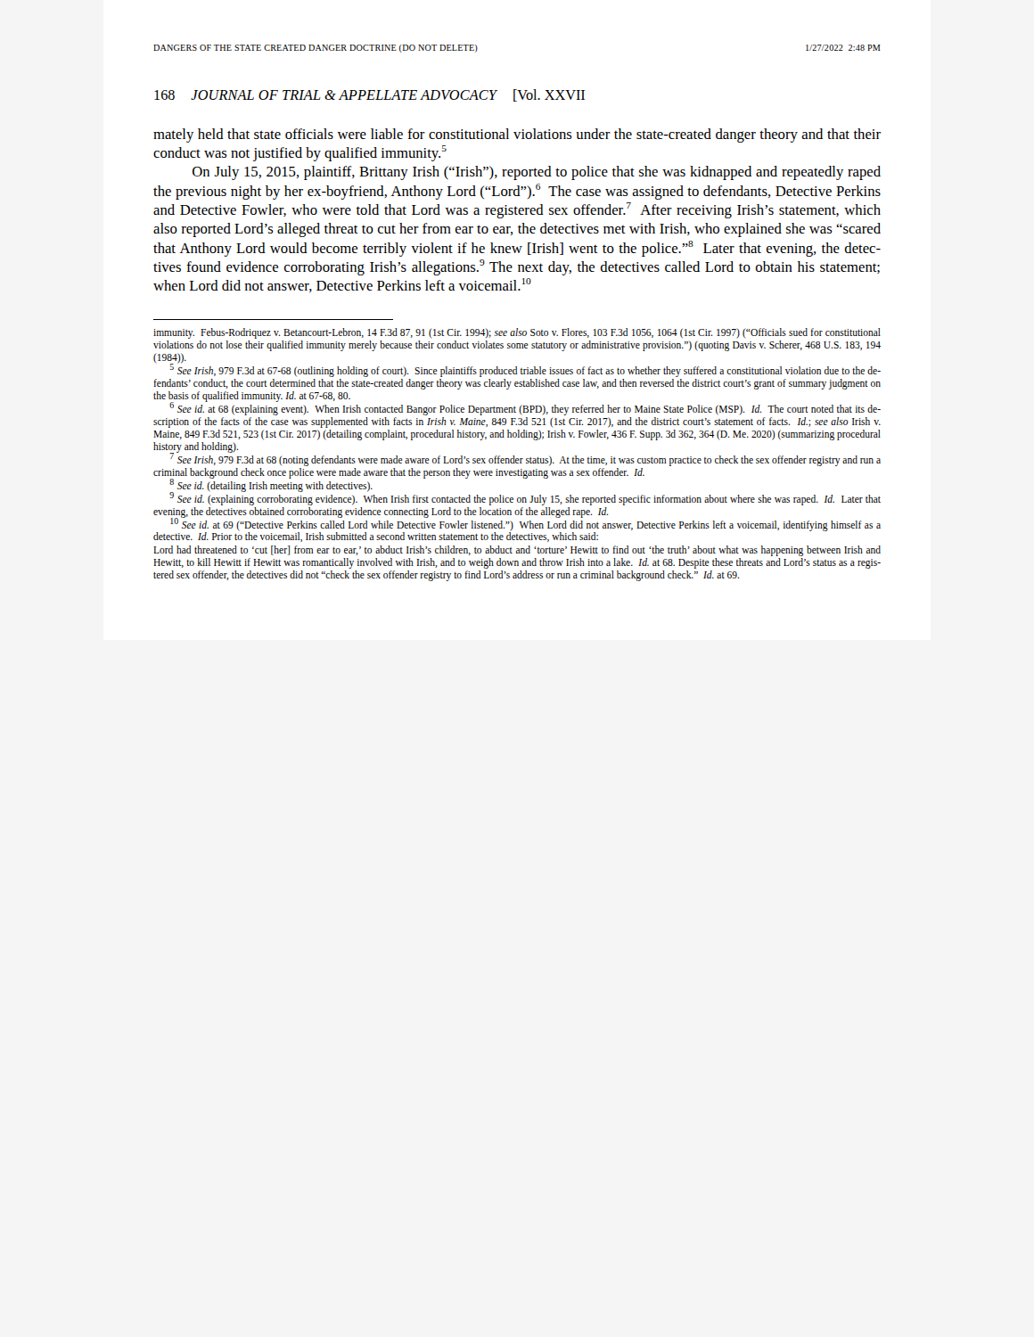Dangers of the State Created Danger Doctrine (Do Not Delete) 1/27/2022 2:48 PM
168 JOURNAL OF TRIAL & APPELLATE ADVOCACY [Vol. XXVII
mately held that state officials were liable for constitutional violations under the state-created danger theory and that their conduct was not justified by qualified immunity.5
On July 15, 2015, plaintiff, Brittany Irish (“Irish”), reported to police that she was kidnapped and repeatedly raped the previous night by her ex-boyfriend, Anthony Lord (“Lord”).6 The case was assigned to defendants, Detective Perkins and Detective Fowler, who were told that Lord was a registered sex offender.7 After receiving Irish’s statement, which also reported Lord’s alleged threat to cut her from ear to ear, the detectives met with Irish, who explained she was “scared that Anthony Lord would become terribly violent if he knew [Irish] went to the police.”8 Later that evening, the detectives found evidence corroborating Irish’s allegations.9 The next day, the detectives called Lord to obtain his statement; when Lord did not answer, Detective Perkins left a voicemail.10
immunity. Febus-Rodriquez v. Betancourt-Lebron, 14 F.3d 87, 91 (1st Cir. 1994); see also Soto v. Flores, 103 F.3d 1056, 1064 (1st Cir. 1997) (“Officials sued for constitutional violations do not lose their qualified immunity merely because their conduct violates some statutory or administrative provision.”) (quoting Davis v. Scherer, 468 U.S. 183, 194 (1984)).
5 See Irish, 979 F.3d at 67-68 (outlining holding of court). Since plaintiffs produced triable issues of fact as to whether they suffered a constitutional violation due to the defendants’ conduct, the court determined that the state-created danger theory was clearly established case law, and then reversed the district court’s grant of summary judgment on the basis of qualified immunity. Id. at 67-68, 80.
6 See id. at 68 (explaining event). When Irish contacted Bangor Police Department (BPD), they referred her to Maine State Police (MSP). Id. The court noted that its description of the facts of the case was supplemented with facts in Irish v. Maine, 849 F.3d 521 (1st Cir. 2017), and the district court’s statement of facts. Id.; see also Irish v. Maine, 849 F.3d 521, 523 (1st Cir. 2017) (detailing complaint, procedural history, and holding); Irish v. Fowler, 436 F. Supp. 3d 362, 364 (D. Me. 2020) (summarizing procedural history and holding).
7 See Irish, 979 F.3d at 68 (noting defendants were made aware of Lord’s sex offender status). At the time, it was custom practice to check the sex offender registry and run a criminal background check once police were made aware that the person they were investigating was a sex offender. Id.
8 See id. (detailing Irish meeting with detectives).
9 See id. (explaining corroborating evidence). When Irish first contacted the police on July 15, she reported specific information about where she was raped. Id. Later that evening, the detectives obtained corroborating evidence connecting Lord to the location of the alleged rape. Id.
10 See id. at 69 (“Detective Perkins called Lord while Detective Fowler listened.”) When Lord did not answer, Detective Perkins left a voicemail, identifying himself as a detective. Id. Prior to the voicemail, Irish submitted a second written statement to the detectives, which said:
Lord had threatened to ‘cut [her] from ear to ear,’ to abduct Irish’s children, to abduct and ‘torture’ Hewitt to find out ‘the truth’ about what was happening between Irish and Hewitt, to kill Hewitt if Hewitt was romantically involved with Irish, and to weigh down and throw Irish into a lake. Id. at 68. Despite these threats and Lord’s status as a registered sex offender, the detectives did not “check the sex offender registry to find Lord’s address or run a criminal background check.” Id. at 69.